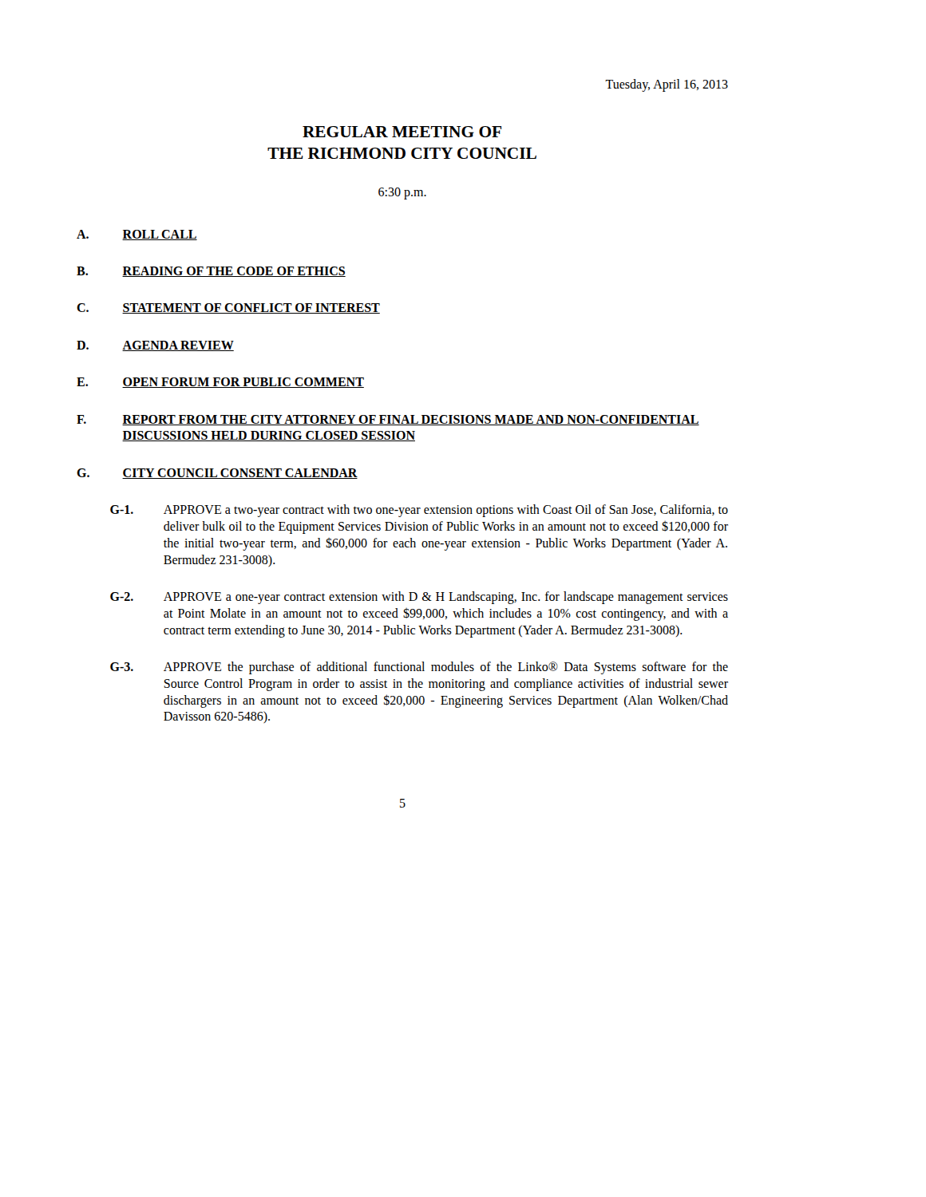Tuesday, April 16, 2013
REGULAR MEETING OF
THE RICHMOND CITY COUNCIL
6:30 p.m.
A.
ROLL CALL
B.
READING OF THE CODE OF ETHICS
C.
STATEMENT OF CONFLICT OF INTEREST
D.
AGENDA REVIEW
E.
OPEN FORUM FOR PUBLIC COMMENT
F.
REPORT FROM THE CITY ATTORNEY OF FINAL DECISIONS MADE AND NON-CONFIDENTIAL DISCUSSIONS HELD DURING CLOSED SESSION
G.
CITY COUNCIL CONSENT CALENDAR
G-1.
APPROVE a two-year contract with two one-year extension options with Coast Oil of San Jose, California, to deliver bulk oil to the Equipment Services Division of Public Works in an amount not to exceed $120,000 for the initial two-year term, and $60,000 for each one-year extension - Public Works Department (Yader A. Bermudez 231-3008).
G-2.
APPROVE a one-year contract extension with D & H Landscaping, Inc. for landscape management services at Point Molate in an amount not to exceed $99,000, which includes a 10% cost contingency, and with a contract term extending to June 30, 2014 - Public Works Department (Yader A. Bermudez 231-3008).
G-3.
APPROVE the purchase of additional functional modules of the Linko® Data Systems software for the Source Control Program in order to assist in the monitoring and compliance activities of industrial sewer dischargers in an amount not to exceed $20,000 - Engineering Services Department (Alan Wolken/Chad Davisson 620-5486).
5